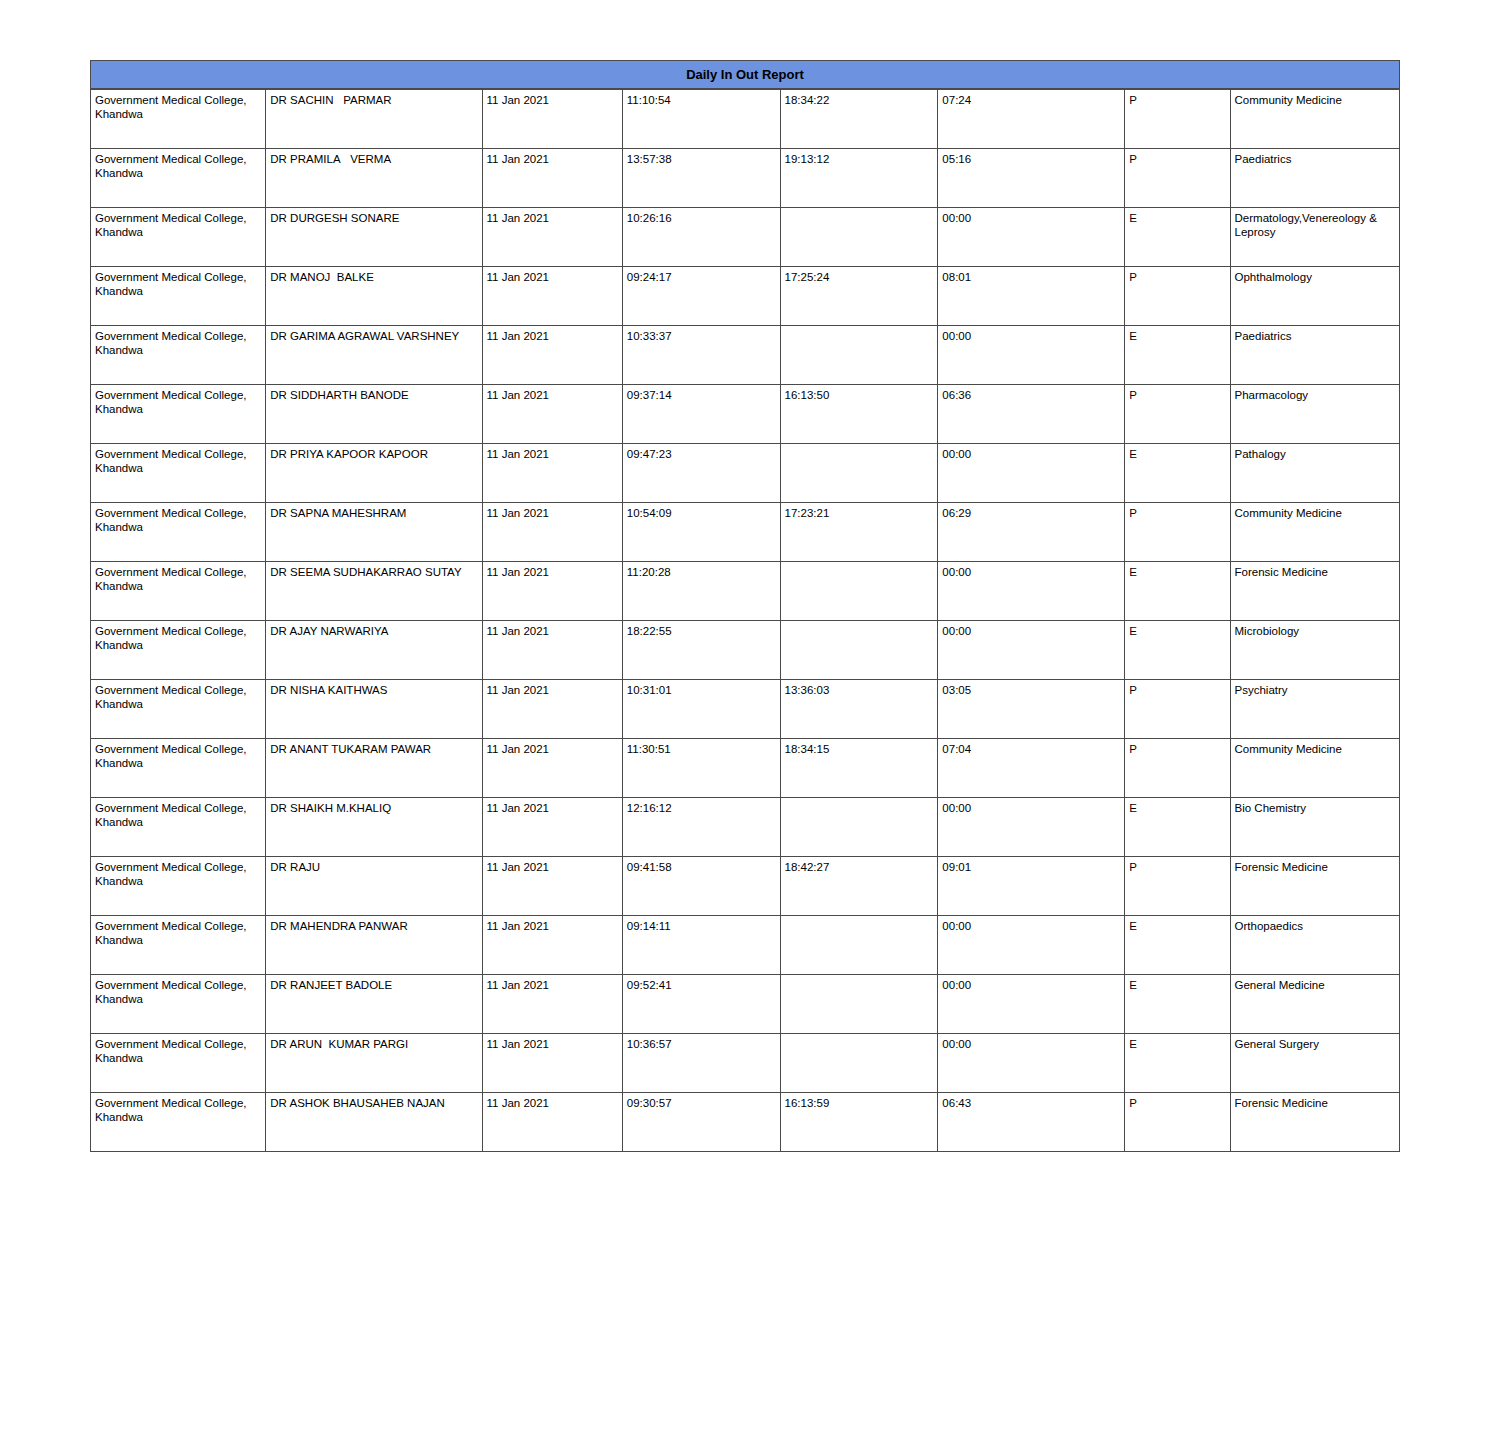Daily In Out Report
| Government Medical College, Khandwa | DR SACHIN PARMAR | 11 Jan 2021 | 11:10:54 | 18:34:22 | 07:24 | P | Community Medicine |
| Government Medical College, Khandwa | DR PRAMILA VERMA | 11 Jan 2021 | 13:57:38 | 19:13:12 | 05:16 | P | Paediatrics |
| Government Medical College, Khandwa | DR DURGESH SONARE | 11 Jan 2021 | 10:26:16 | | 00:00 | E | Dermatology,Venereology & Leprosy |
| Government Medical College, Khandwa | DR MANOJ BALKE | 11 Jan 2021 | 09:24:17 | 17:25:24 | 08:01 | P | Ophthalmology |
| Government Medical College, Khandwa | DR GARIMA AGRAWAL VARSHNEY | 11 Jan 2021 | 10:33:37 | | 00:00 | E | Paediatrics |
| Government Medical College, Khandwa | DR SIDDHARTH BANODE | 11 Jan 2021 | 09:37:14 | 16:13:50 | 06:36 | P | Pharmacology |
| Government Medical College, Khandwa | DR PRIYA KAPOOR KAPOOR | 11 Jan 2021 | 09:47:23 | | 00:00 | E | Pathalogy |
| Government Medical College, Khandwa | DR SAPNA MAHESHRAM | 11 Jan 2021 | 10:54:09 | 17:23:21 | 06:29 | P | Community Medicine |
| Government Medical College, Khandwa | DR SEEMA SUDHAKARRAO SUTAY | 11 Jan 2021 | 11:20:28 | | 00:00 | E | Forensic Medicine |
| Government Medical College, Khandwa | DR AJAY NARWARIYA | 11 Jan 2021 | 18:22:55 | | 00:00 | E | Microbiology |
| Government Medical College, Khandwa | DR NISHA KAITHWAS | 11 Jan 2021 | 10:31:01 | 13:36:03 | 03:05 | P | Psychiatry |
| Government Medical College, Khandwa | DR ANANT TUKARAM PAWAR | 11 Jan 2021 | 11:30:51 | 18:34:15 | 07:04 | P | Community Medicine |
| Government Medical College, Khandwa | DR SHAIKH M.KHALIQ | 11 Jan 2021 | 12:16:12 | | 00:00 | E | Bio Chemistry |
| Government Medical College, Khandwa | DR RAJU | 11 Jan 2021 | 09:41:58 | 18:42:27 | 09:01 | P | Forensic Medicine |
| Government Medical College, Khandwa | DR MAHENDRA PANWAR | 11 Jan 2021 | 09:14:11 | | 00:00 | E | Orthopaedics |
| Government Medical College, Khandwa | DR RANJEET BADOLE | 11 Jan 2021 | 09:52:41 | | 00:00 | E | General Medicine |
| Government Medical College, Khandwa | DR ARUN KUMAR PARGI | 11 Jan 2021 | 10:36:57 | | 00:00 | E | General Surgery |
| Government Medical College, Khandwa | DR ASHOK BHAUSAHEB NAJAN | 11 Jan 2021 | 09:30:57 | 16:13:59 | 06:43 | P | Forensic Medicine |